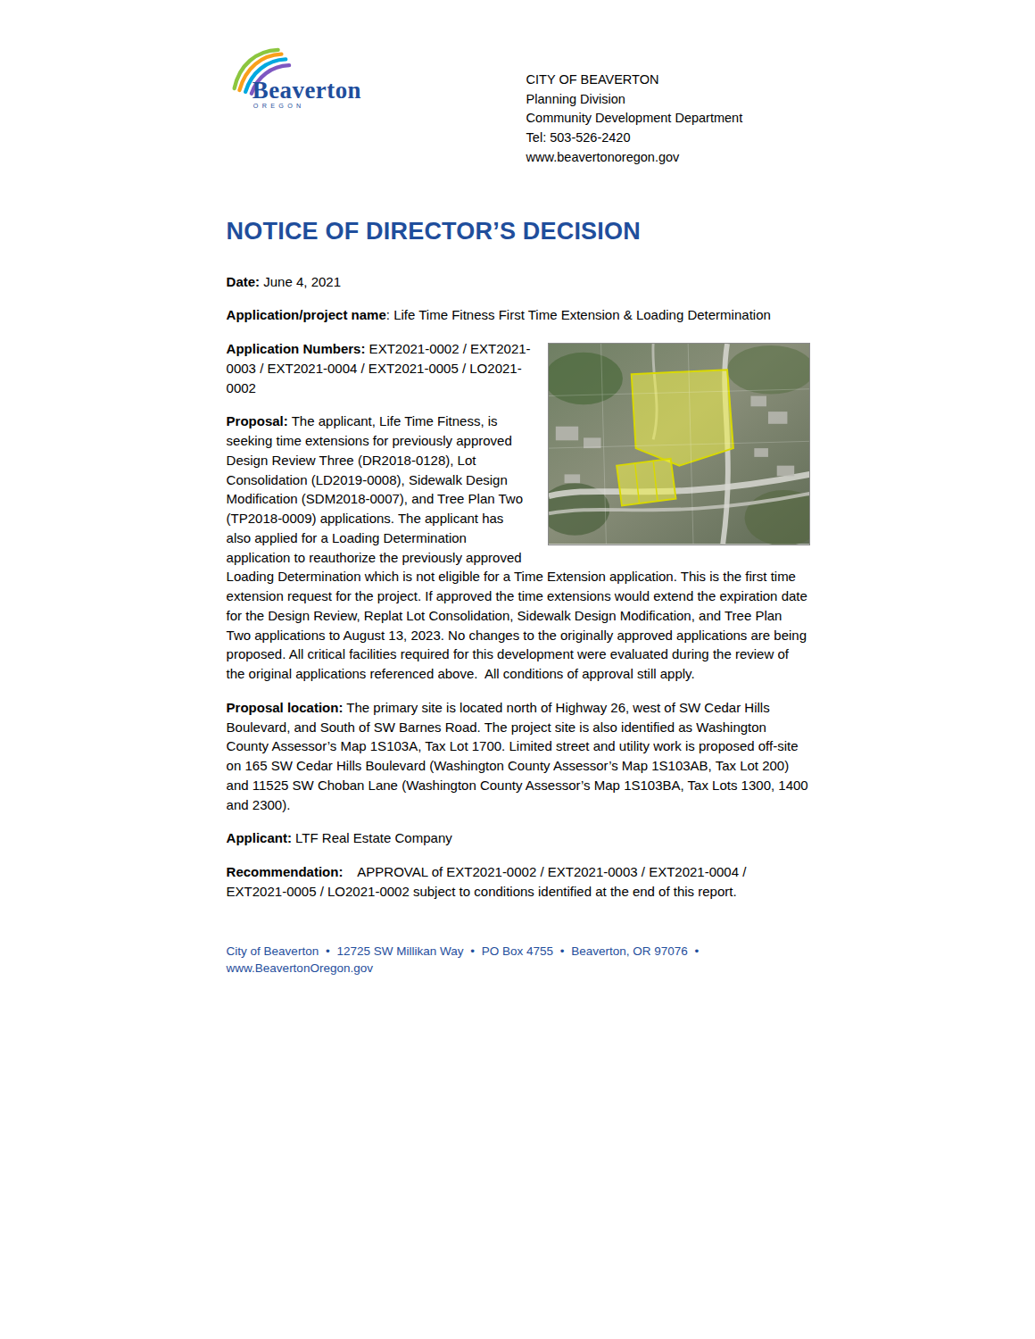Beaverton OREGON
CITY OF BEAVERTON
Planning Division
Community Development Department
Tel: 503-526-2420
www.beavertonoregon.gov
NOTICE OF DIRECTOR’S DECISION
Date: June 4, 2021
Application/project name: Life Time Fitness First Time Extension & Loading Determination
Application Numbers: EXT2021-0002 / EXT2021-0003 / EXT2021-0004 / EXT2021-0005 / LO2021-0002
Proposal: The applicant, Life Time Fitness, is seeking time extensions for previously approved Design Review Three (DR2018-0128), Lot Consolidation (LD2019-0008), Sidewalk Design Modification (SDM2018-0007), and Tree Plan Two (TP2018-0009) applications. The applicant has also applied for a Loading Determination application to reauthorize the previously approved Loading Determination which is not eligible for a Time Extension application. This is the first time extension request for the project. If approved the time extensions would extend the expiration date for the Design Review, Replat Lot Consolidation, Sidewalk Design Modification, and Tree Plan Two applications to August 13, 2023. No changes to the originally approved applications are being proposed. All critical facilities required for this development were evaluated during the review of the original applications referenced above. All conditions of approval still apply.
Proposal location: The primary site is located north of Highway 26, west of SW Cedar Hills Boulevard, and South of SW Barnes Road. The project site is also identified as Washington County Assessor’s Map 1S103A, Tax Lot 1700. Limited street and utility work is proposed off-site on 165 SW Cedar Hills Boulevard (Washington County Assessor’s Map 1S103AB, Tax Lot 200) and 11525 SW Choban Lane (Washington County Assessor’s Map 1S103BA, Tax Lots 1300, 1400 and 2300).
Applicant: LTF Real Estate Company
Recommendation: APPROVAL of EXT2021-0002 / EXT2021-0003 / EXT2021-0004 / EXT2021-0005 / LO2021-0002 subject to conditions identified at the end of this report.
City of Beaverton • 12725 SW Millikan Way • PO Box 4755 • Beaverton, OR 97076 • www.BeavertonOregon.gov